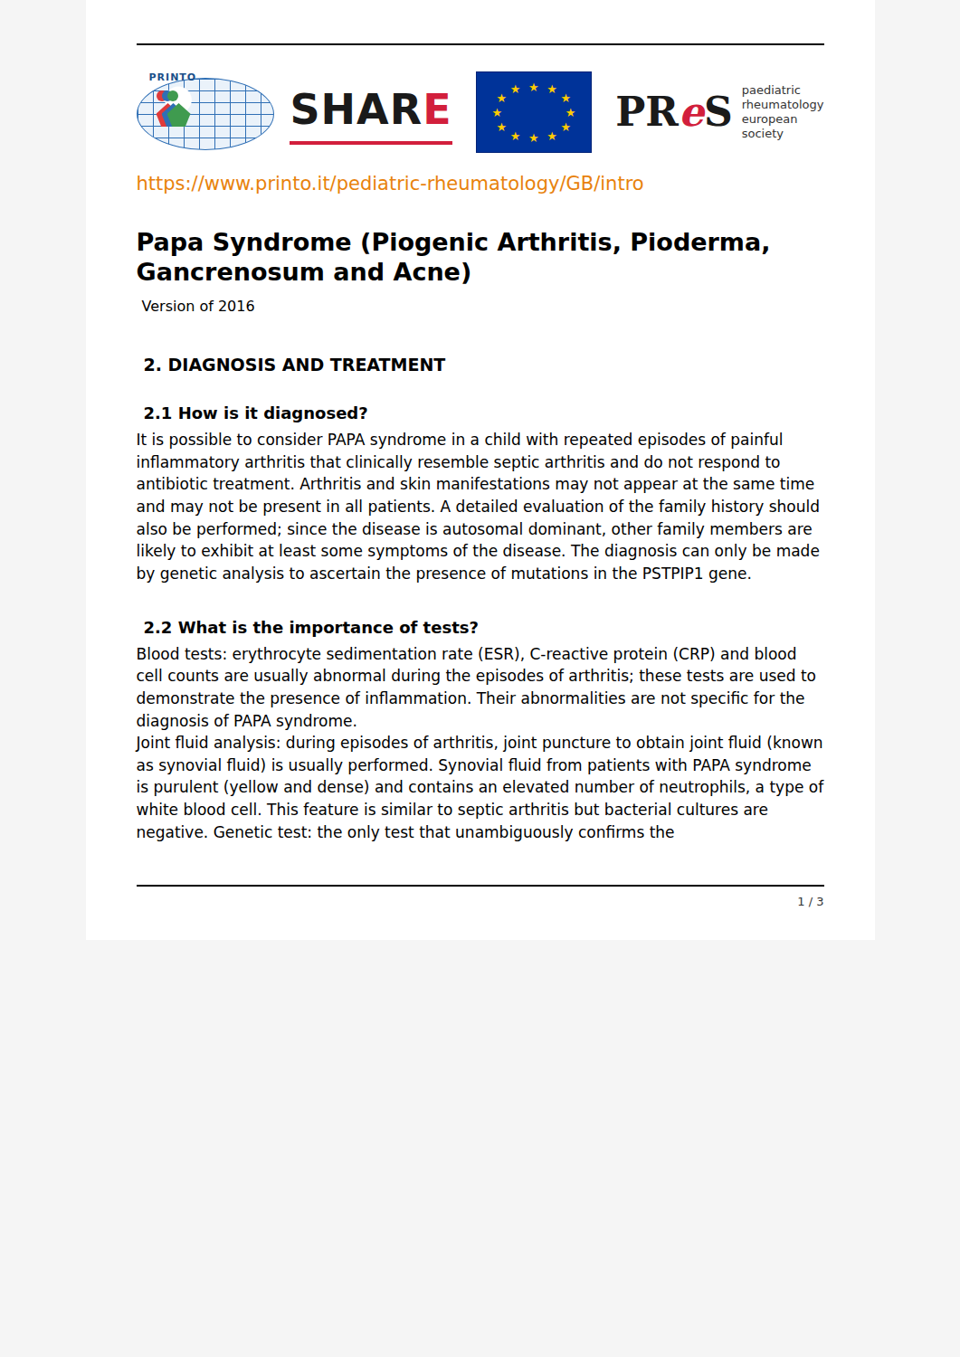PRINTO
SHARE
★ ★ ★ ★ ★ ★ ★ ★ ★ ★ ★ ★
PRe S
paediatric
rheumatology
european
society
https://www.printo.it/pediatric-rheumatology/GB/intro
Papa Syndrome (Piogenic Arthritis, Pioderma, Gancrenosum and Acne)
Version of 2016
2. DIAGNOSIS AND TREATMENT
2.1 How is it diagnosed?
It is possible to consider PAPA syndrome in a child with repeated episodes of painful inflammatory arthritis that clinically resemble septic arthritis and do not respond to antibiotic treatment. Arthritis and skin manifestations may not appear at the same time and may not be present in all patients. A detailed evaluation of the family history should also be performed; since the disease is autosomal dominant, other family members are likely to exhibit at least some symptoms of the disease. The diagnosis can only be made by genetic analysis to ascertain the presence of mutations in the PSTPIP1 gene.
2.2 What is the importance of tests?
Blood tests: erythrocyte sedimentation rate (ESR), C-reactive protein (CRP) and blood cell counts are usually abnormal during the episodes of arthritis; these tests are used to demonstrate the presence of inflammation. Their abnormalities are not specific for the diagnosis of PAPA syndrome.
Joint fluid analysis: during episodes of arthritis, joint puncture to obtain joint fluid (known as synovial fluid) is usually performed. Synovial fluid from patients with PAPA syndrome is purulent (yellow and dense) and contains an elevated number of neutrophils, a type of white blood cell. This feature is similar to septic arthritis but bacterial cultures are negative. Genetic test: the only test that unambiguously confirms the
1 / 3